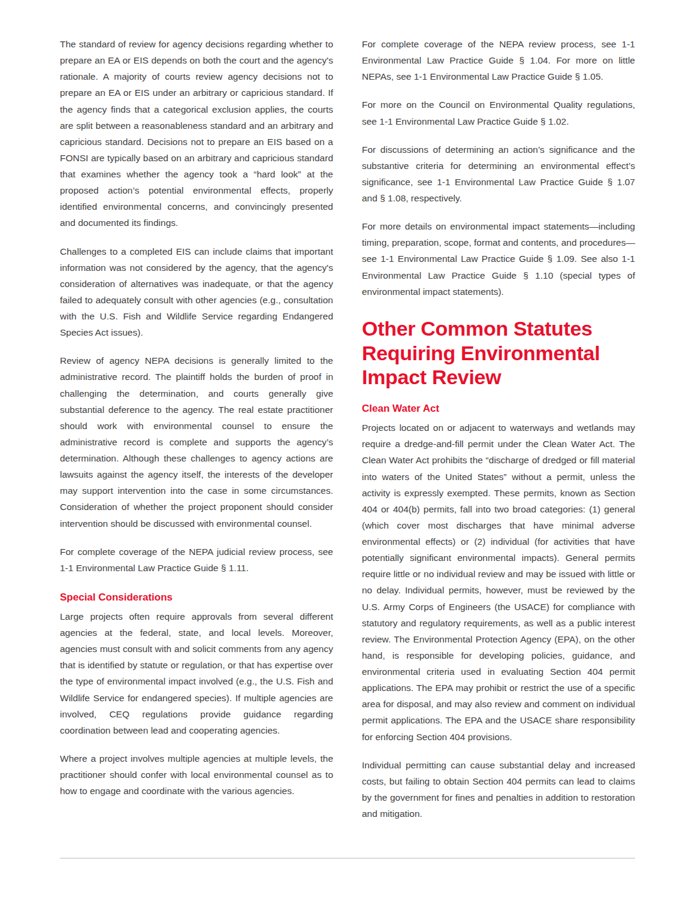The standard of review for agency decisions regarding whether to prepare an EA or EIS depends on both the court and the agency's rationale. A majority of courts review agency decisions not to prepare an EA or EIS under an arbitrary or capricious standard. If the agency finds that a categorical exclusion applies, the courts are split between a reasonableness standard and an arbitrary and capricious standard. Decisions not to prepare an EIS based on a FONSI are typically based on an arbitrary and capricious standard that examines whether the agency took a “hard look” at the proposed action’s potential environmental effects, properly identified environmental concerns, and convincingly presented and documented its findings.
Challenges to a completed EIS can include claims that important information was not considered by the agency, that the agency's consideration of alternatives was inadequate, or that the agency failed to adequately consult with other agencies (e.g., consultation with the U.S. Fish and Wildlife Service regarding Endangered Species Act issues).
Review of agency NEPA decisions is generally limited to the administrative record. The plaintiff holds the burden of proof in challenging the determination, and courts generally give substantial deference to the agency. The real estate practitioner should work with environmental counsel to ensure the administrative record is complete and supports the agency’s determination. Although these challenges to agency actions are lawsuits against the agency itself, the interests of the developer may support intervention into the case in some circumstances. Consideration of whether the project proponent should consider intervention should be discussed with environmental counsel.
For complete coverage of the NEPA judicial review process, see 1-1 Environmental Law Practice Guide § 1.11.
Special Considerations
Large projects often require approvals from several different agencies at the federal, state, and local levels. Moreover, agencies must consult with and solicit comments from any agency that is identified by statute or regulation, or that has expertise over the type of environmental impact involved (e.g., the U.S. Fish and Wildlife Service for endangered species). If multiple agencies are involved, CEQ regulations provide guidance regarding coordination between lead and cooperating agencies.
Where a project involves multiple agencies at multiple levels, the practitioner should confer with local environmental counsel as to how to engage and coordinate with the various agencies.
For complete coverage of the NEPA review process, see 1-1 Environmental Law Practice Guide § 1.04. For more on little NEPAs, see 1-1 Environmental Law Practice Guide § 1.05.
For more on the Council on Environmental Quality regulations, see 1-1 Environmental Law Practice Guide § 1.02.
For discussions of determining an action’s significance and the substantive criteria for determining an environmental effect’s significance, see 1-1 Environmental Law Practice Guide § 1.07 and § 1.08, respectively.
For more details on environmental impact statements—including timing, preparation, scope, format and contents, and procedures—see 1-1 Environmental Law Practice Guide § 1.09. See also 1-1 Environmental Law Practice Guide § 1.10 (special types of environmental impact statements).
Other Common Statutes Requiring Environmental Impact Review
Clean Water Act
Projects located on or adjacent to waterways and wetlands may require a dredge-and-fill permit under the Clean Water Act. The Clean Water Act prohibits the “discharge of dredged or fill material into waters of the United States” without a permit, unless the activity is expressly exempted. These permits, known as Section 404 or 404(b) permits, fall into two broad categories: (1) general (which cover most discharges that have minimal adverse environmental effects) or (2) individual (for activities that have potentially significant environmental impacts). General permits require little or no individual review and may be issued with little or no delay. Individual permits, however, must be reviewed by the U.S. Army Corps of Engineers (the USACE) for compliance with statutory and regulatory requirements, as well as a public interest review. The Environmental Protection Agency (EPA), on the other hand, is responsible for developing policies, guidance, and environmental criteria used in evaluating Section 404 permit applications. The EPA may prohibit or restrict the use of a specific area for disposal, and may also review and comment on individual permit applications. The EPA and the USACE share responsibility for enforcing Section 404 provisions.
Individual permitting can cause substantial delay and increased costs, but failing to obtain Section 404 permits can lead to claims by the government for fines and penalties in addition to restoration and mitigation.